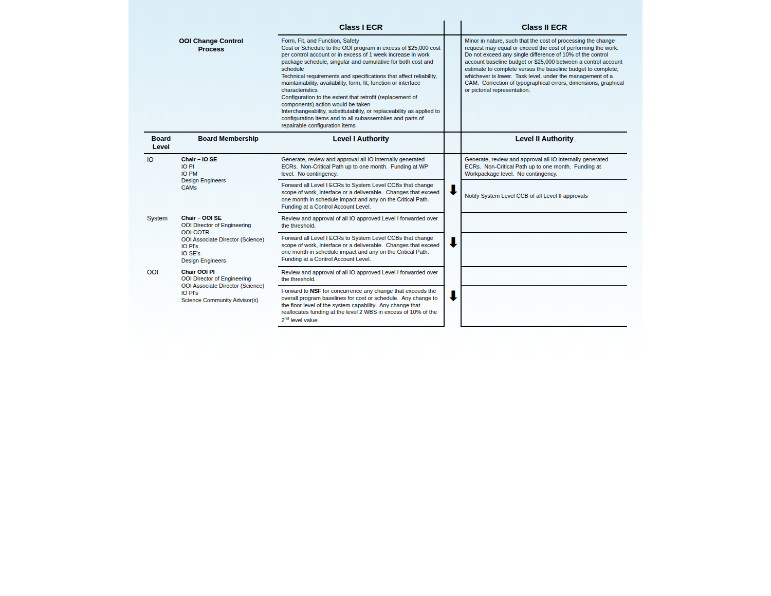| | | Class I ECR | | Class II ECR |
| OOI Change Control Process | Form, Fit, and Function, Safety Cost or Schedule to the OOI program in excess of $25,000 cost per control account or in excess of 1 week increase in work package schedule, singular and cumulative for both cost and schedule Technical requirements and specifications that affect reliability, maintainability, availability, form, fit, function or interface characteristics Configuration to the extent that retrofit (replacement of components) action would be taken Interchangeability, substitutability, or replaceability as applied to configuration items and to all subassemblies and parts of repairable configuration items | | Minor in nature, such that the cost of processing the change request may equal or exceed the cost of performing the work. Do not exceed any single difference of 10% of the control account baseline budget or $25,000 between a control account estimate to complete versus the baseline budget to complete, whichever is lower. Task level, under the management of a CAM. Correction of typographical errors, dimensions, graphical or pictorial representation. |
| Board Level | Board Membership | Level I Authority | | Level II Authority |
| IO | Chair – IO SE IO PI IO PM Design Engineers CAMs | Generate, review and approval all IO internally generated ECRs. Non-Critical Path up to one month. Funding at WP level. No contingency. | | Generate, review and approval all IO internally generated ECRs. Non-Critical Path up to one month. Funding at Workpackage level. No contingency. |
| Forward all Level I ECRs to System Level CCBs that change scope of work, interface or a deliverable. Changes that exceed one month in schedule impact and any on the Critical Path. Funding at a Control Account Level. | ⬇ | Notify System Level CCB of all Level II approvals |
| System | Chair – OOI SE OOI Director of Engineering OOI COTR OOI Associate Director (Science) IO PI's IO SE's Design Engineers | Review and approval of all IO approved Level I forwarded over the threshold. | | |
| Forward all Level I ECRs to System Level CCBs that change scope of work, interface or a deliverable. Changes that exceed one month in schedule impact and any on the Critical Path. Funding at a Control Account Level. | ⬇ | |
| OOI | Chair OOI PI OOI Director of Engineering OOI Associate Director (Science) IO PI's Science Community Advisor(s) | Review and approval of all IO approved Level I forwarded over the threshold. | | |
| Forward to NSF for concurrence any change that exceeds the overall program baselines for cost or schedule. Any change to the floor level of the system capability. Any change that reallocates funding at the level 2 WBS in excess of 10% of the 2 nd level value. | ⬇ | |